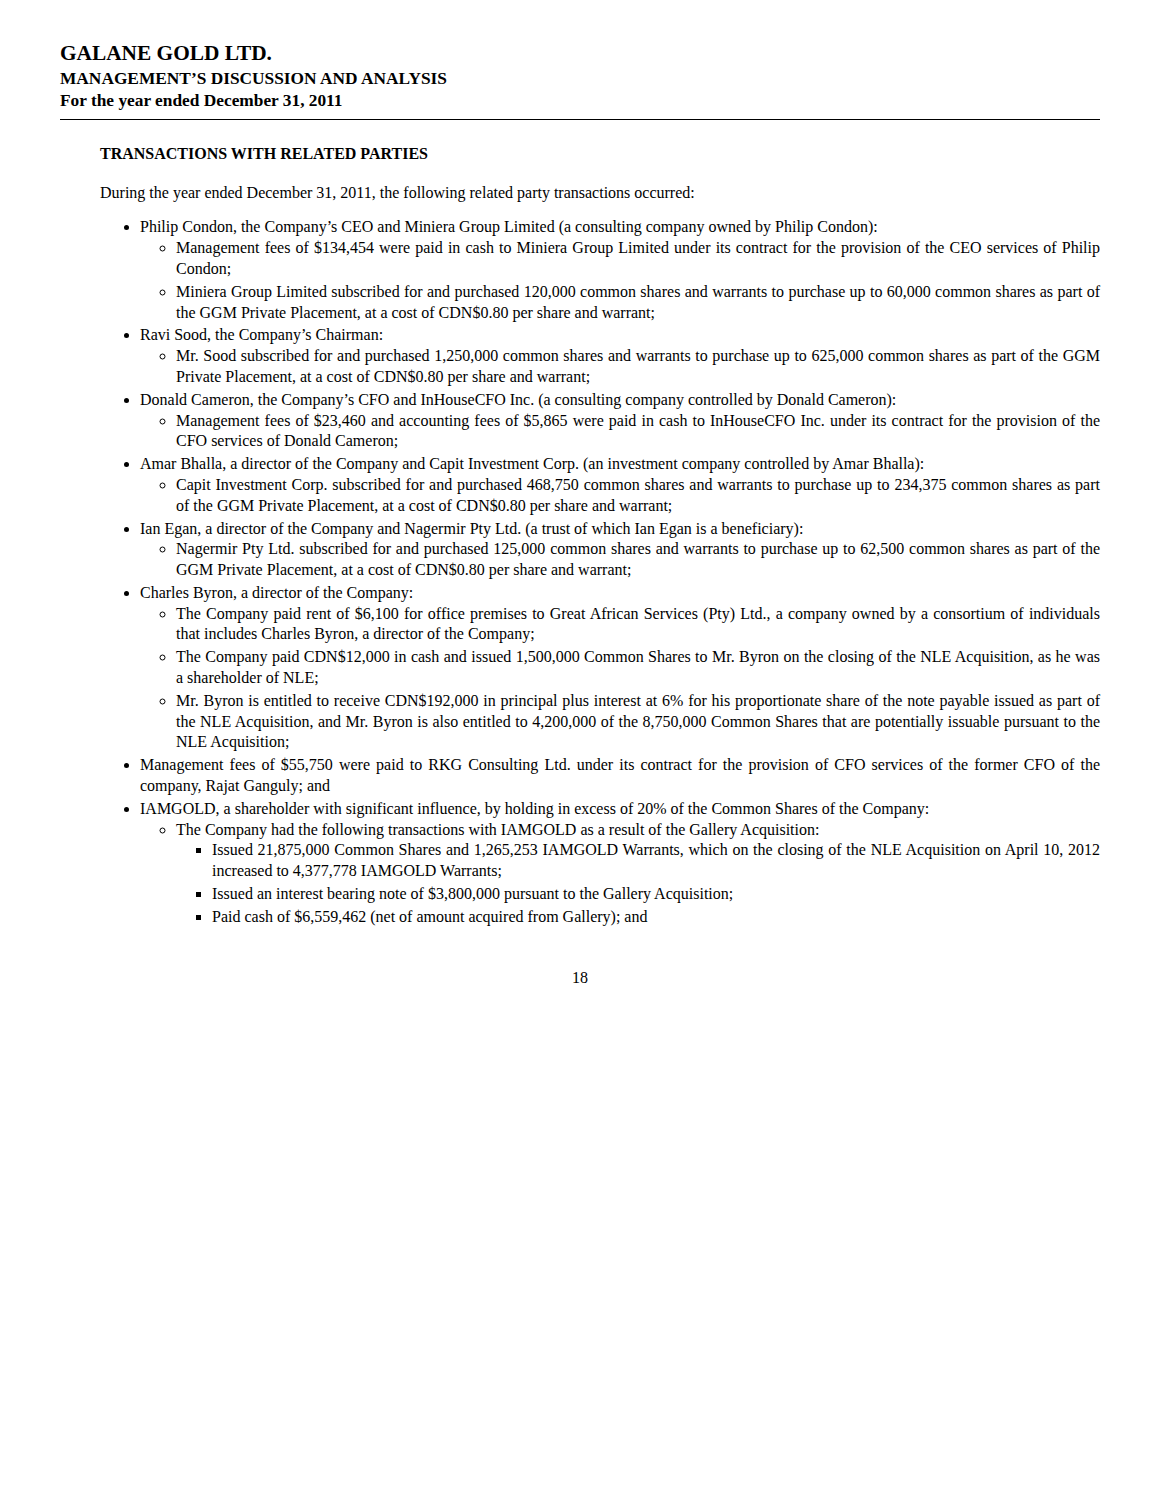GALANE GOLD LTD.
MANAGEMENT’S DISCUSSION AND ANALYSIS
For the year ended December 31, 2011
TRANSACTIONS WITH RELATED PARTIES
During the year ended December 31, 2011, the following related party transactions occurred:
Philip Condon, the Company’s CEO and Miniera Group Limited (a consulting company owned by Philip Condon):
Management fees of $134,454 were paid in cash to Miniera Group Limited under its contract for the provision of the CEO services of Philip Condon;
Miniera Group Limited subscribed for and purchased 120,000 common shares and warrants to purchase up to 60,000 common shares as part of the GGM Private Placement, at a cost of CDN$0.80 per share and warrant;
Ravi Sood, the Company’s Chairman:
Mr. Sood subscribed for and purchased 1,250,000 common shares and warrants to purchase up to 625,000 common shares as part of the GGM Private Placement, at a cost of CDN$0.80 per share and warrant;
Donald Cameron, the Company’s CFO and InHouseCFO Inc. (a consulting company controlled by Donald Cameron):
Management fees of $23,460 and accounting fees of $5,865 were paid in cash to InHouseCFO Inc. under its contract for the provision of the CFO services of Donald Cameron;
Amar Bhalla, a director of the Company and Capit Investment Corp. (an investment company controlled by Amar Bhalla):
Capit Investment Corp. subscribed for and purchased 468,750 common shares and warrants to purchase up to 234,375 common shares as part of the GGM Private Placement, at a cost of CDN$0.80 per share and warrant;
Ian Egan, a director of the Company and Nagermir Pty Ltd. (a trust of which Ian Egan is a beneficiary):
Nagermir Pty Ltd. subscribed for and purchased 125,000 common shares and warrants to purchase up to 62,500 common shares as part of the GGM Private Placement, at a cost of CDN$0.80 per share and warrant;
Charles Byron, a director of the Company:
The Company paid rent of $6,100 for office premises to Great African Services (Pty) Ltd., a company owned by a consortium of individuals that includes Charles Byron, a director of the Company;
The Company paid CDN$12,000 in cash and issued 1,500,000 Common Shares to Mr. Byron on the closing of the NLE Acquisition, as he was a shareholder of NLE;
Mr. Byron is entitled to receive CDN$192,000 in principal plus interest at 6% for his proportionate share of the note payable issued as part of the NLE Acquisition, and Mr. Byron is also entitled to 4,200,000 of the 8,750,000 Common Shares that are potentially issuable pursuant to the NLE Acquisition;
Management fees of $55,750 were paid to RKG Consulting Ltd. under its contract for the provision of CFO services of the former CFO of the company, Rajat Ganguly; and
IAMGOLD, a shareholder with significant influence, by holding in excess of 20% of the Common Shares of the Company:
The Company had the following transactions with IAMGOLD as a result of the Gallery Acquisition:
Issued 21,875,000 Common Shares and 1,265,253 IAMGOLD Warrants, which on the closing of the NLE Acquisition on April 10, 2012 increased to 4,377,778 IAMGOLD Warrants;
Issued an interest bearing note of $3,800,000 pursuant to the Gallery Acquisition;
Paid cash of $6,559,462 (net of amount acquired from Gallery); and
18